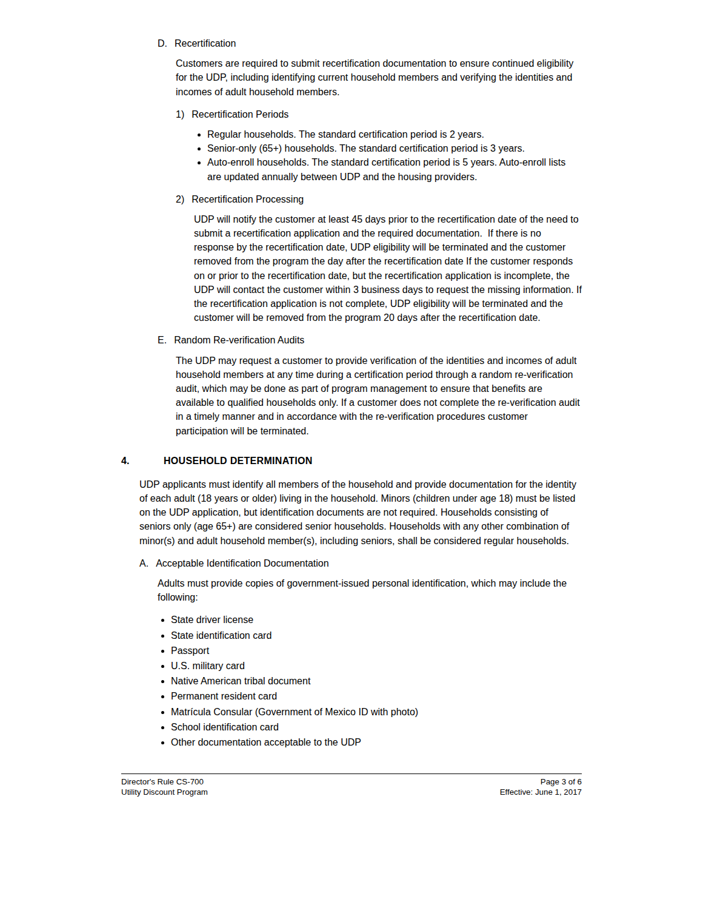D. Recertification
Customers are required to submit recertification documentation to ensure continued eligibility for the UDP, including identifying current household members and verifying the identities and incomes of adult household members.
1) Recertification Periods
Regular households. The standard certification period is 2 years.
Senior-only (65+) households. The standard certification period is 3 years.
Auto-enroll households. The standard certification period is 5 years. Auto-enroll lists are updated annually between UDP and the housing providers.
2) Recertification Processing
UDP will notify the customer at least 45 days prior to the recertification date of the need to submit a recertification application and the required documentation. If there is no response by the recertification date, UDP eligibility will be terminated and the customer removed from the program the day after the recertification date If the customer responds on or prior to the recertification date, but the recertification application is incomplete, the UDP will contact the customer within 3 business days to request the missing information. If the recertification application is not complete, UDP eligibility will be terminated and the customer will be removed from the program 20 days after the recertification date.
E. Random Re-verification Audits
The UDP may request a customer to provide verification of the identities and incomes of adult household members at any time during a certification period through a random re-verification audit, which may be done as part of program management to ensure that benefits are available to qualified households only. If a customer does not complete the re-verification audit in a timely manner and in accordance with the re-verification procedures customer participation will be terminated.
4. HOUSEHOLD DETERMINATION
UDP applicants must identify all members of the household and provide documentation for the identity of each adult (18 years or older) living in the household. Minors (children under age 18) must be listed on the UDP application, but identification documents are not required. Households consisting of seniors only (age 65+) are considered senior households. Households with any other combination of minor(s) and adult household member(s), including seniors, shall be considered regular households.
A. Acceptable Identification Documentation
Adults must provide copies of government-issued personal identification, which may include the following:
State driver license
State identification card
Passport
U.S. military card
Native American tribal document
Permanent resident card
Matrícula Consular (Government of Mexico ID with photo)
School identification card
Other documentation acceptable to the UDP
Director's Rule CS-700
Utility Discount Program
Page 3 of 6
Effective: June 1, 2017